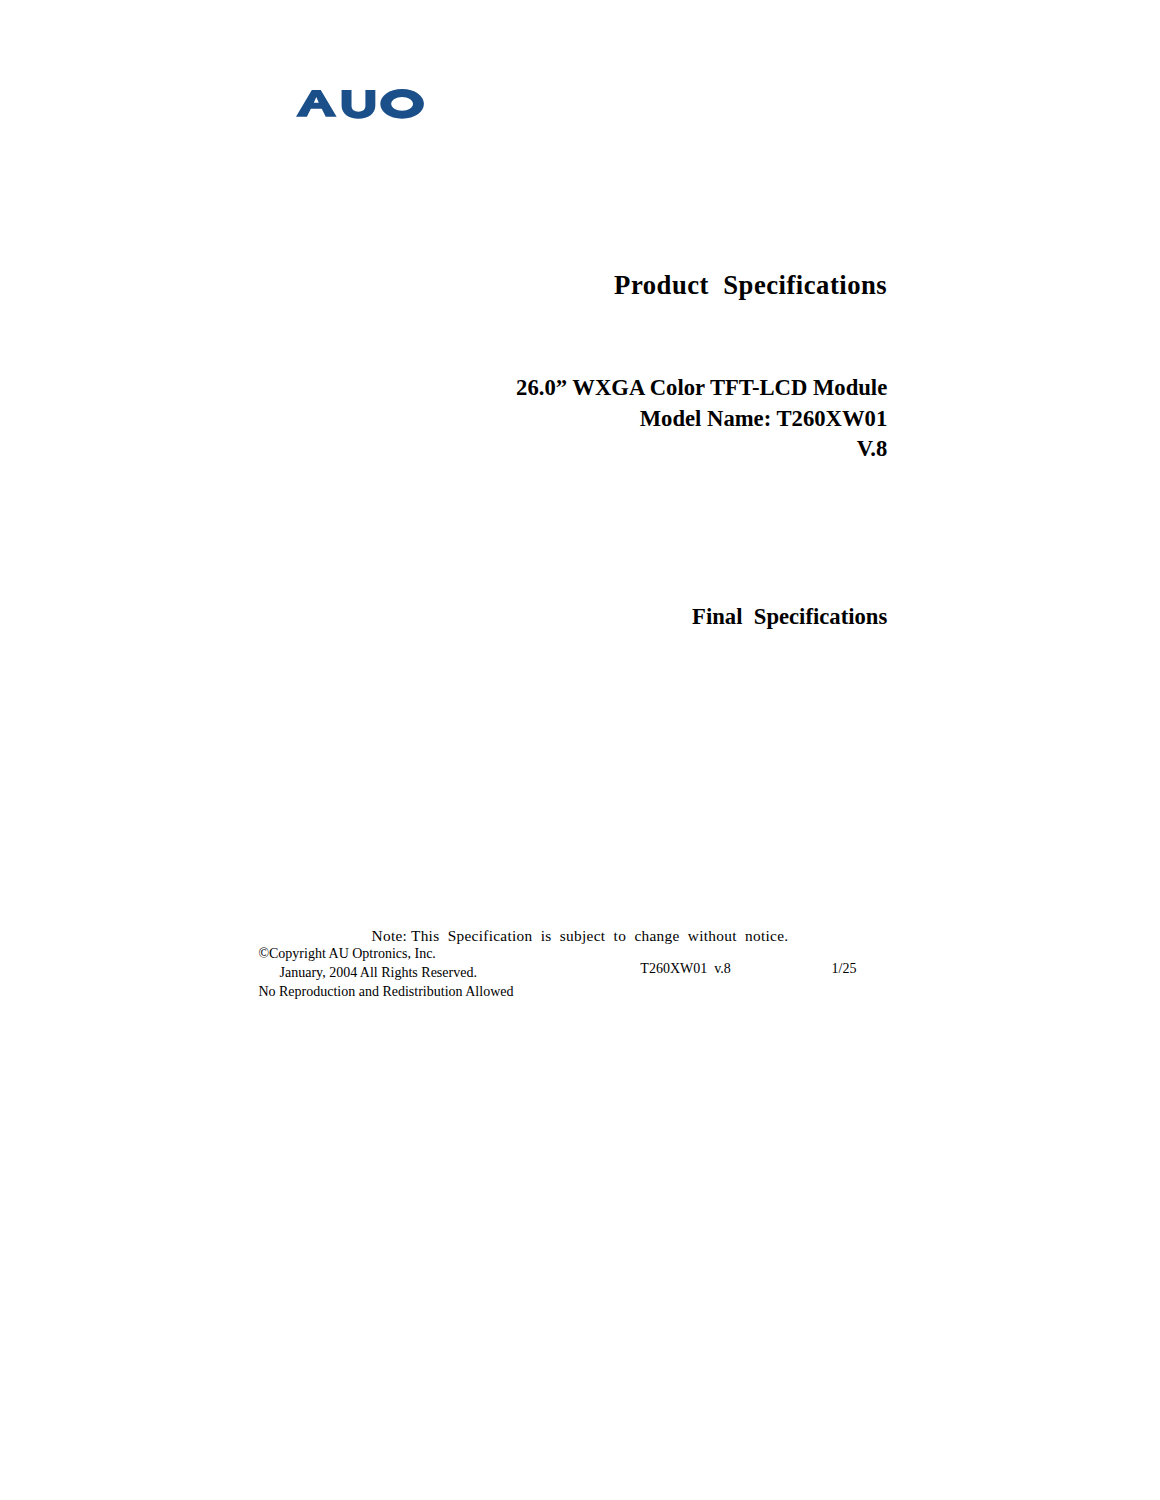Product Specifications
26.0” WXGA Color TFT-LCD Module
Model Name: T260XW01
V.8
Final Specifications
Note: This Specification is subject to change without notice.
©Copyright AU Optronics, Inc.
January, 2004 All Rights Reserved.
No Reproduction and Redistribution Allowed
T260XW01 v.8
1/25